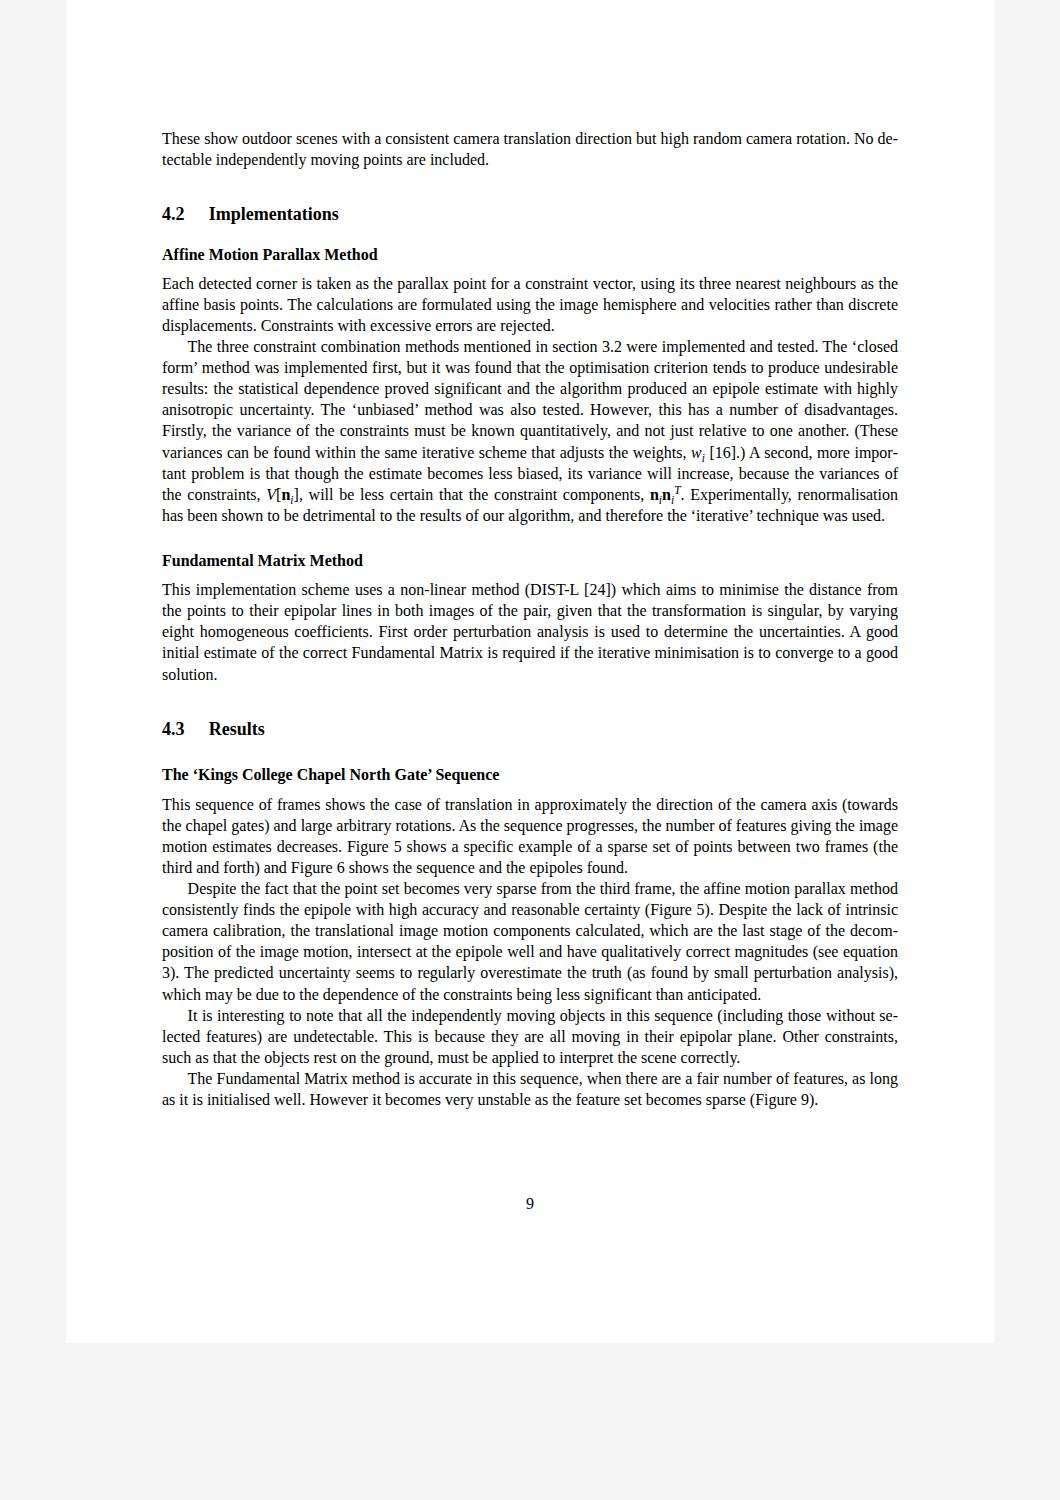These show outdoor scenes with a consistent camera translation direction but high random camera rotation. No detectable independently moving points are included.
4.2 Implementations
Affine Motion Parallax Method
Each detected corner is taken as the parallax point for a constraint vector, using its three nearest neighbours as the affine basis points. The calculations are formulated using the image hemisphere and velocities rather than discrete displacements. Constraints with excessive errors are rejected.
The three constraint combination methods mentioned in section 3.2 were implemented and tested. The ‘closed form’ method was implemented first, but it was found that the optimisation criterion tends to produce undesirable results: the statistical dependence proved significant and the algorithm produced an epipole estimate with highly anisotropic uncertainty. The ‘unbiased’ method was also tested. However, this has a number of disadvantages. Firstly, the variance of the constraints must be known quantitatively, and not just relative to one another. (These variances can be found within the same iterative scheme that adjusts the weights, wi [16].) A second, more important problem is that though the estimate becomes less biased, its variance will increase, because the variances of the constraints, V[ni], will be less certain that the constraint components, niniT. Experimentally, renormalisation has been shown to be detrimental to the results of our algorithm, and therefore the ‘iterative’ technique was used.
Fundamental Matrix Method
This implementation scheme uses a non-linear method (DIST-L [24]) which aims to minimise the distance from the points to their epipolar lines in both images of the pair, given that the transformation is singular, by varying eight homogeneous coefficients. First order perturbation analysis is used to determine the uncertainties. A good initial estimate of the correct Fundamental Matrix is required if the iterative minimisation is to converge to a good solution.
4.3 Results
The ‘Kings College Chapel North Gate’ Sequence
This sequence of frames shows the case of translation in approximately the direction of the camera axis (towards the chapel gates) and large arbitrary rotations. As the sequence progresses, the number of features giving the image motion estimates decreases. Figure 5 shows a specific example of a sparse set of points between two frames (the third and forth) and Figure 6 shows the sequence and the epipoles found.
Despite the fact that the point set becomes very sparse from the third frame, the affine motion parallax method consistently finds the epipole with high accuracy and reasonable certainty (Figure 5). Despite the lack of intrinsic camera calibration, the translational image motion components calculated, which are the last stage of the decomposition of the image motion, intersect at the epipole well and have qualitatively correct magnitudes (see equation 3). The predicted uncertainty seems to regularly overestimate the truth (as found by small perturbation analysis), which may be due to the dependence of the constraints being less significant than anticipated.
It is interesting to note that all the independently moving objects in this sequence (including those without selected features) are undetectable. This is because they are all moving in their epipolar plane. Other constraints, such as that the objects rest on the ground, must be applied to interpret the scene correctly.
The Fundamental Matrix method is accurate in this sequence, when there are a fair number of features, as long as it is initialised well. However it becomes very unstable as the feature set becomes sparse (Figure 9).
9